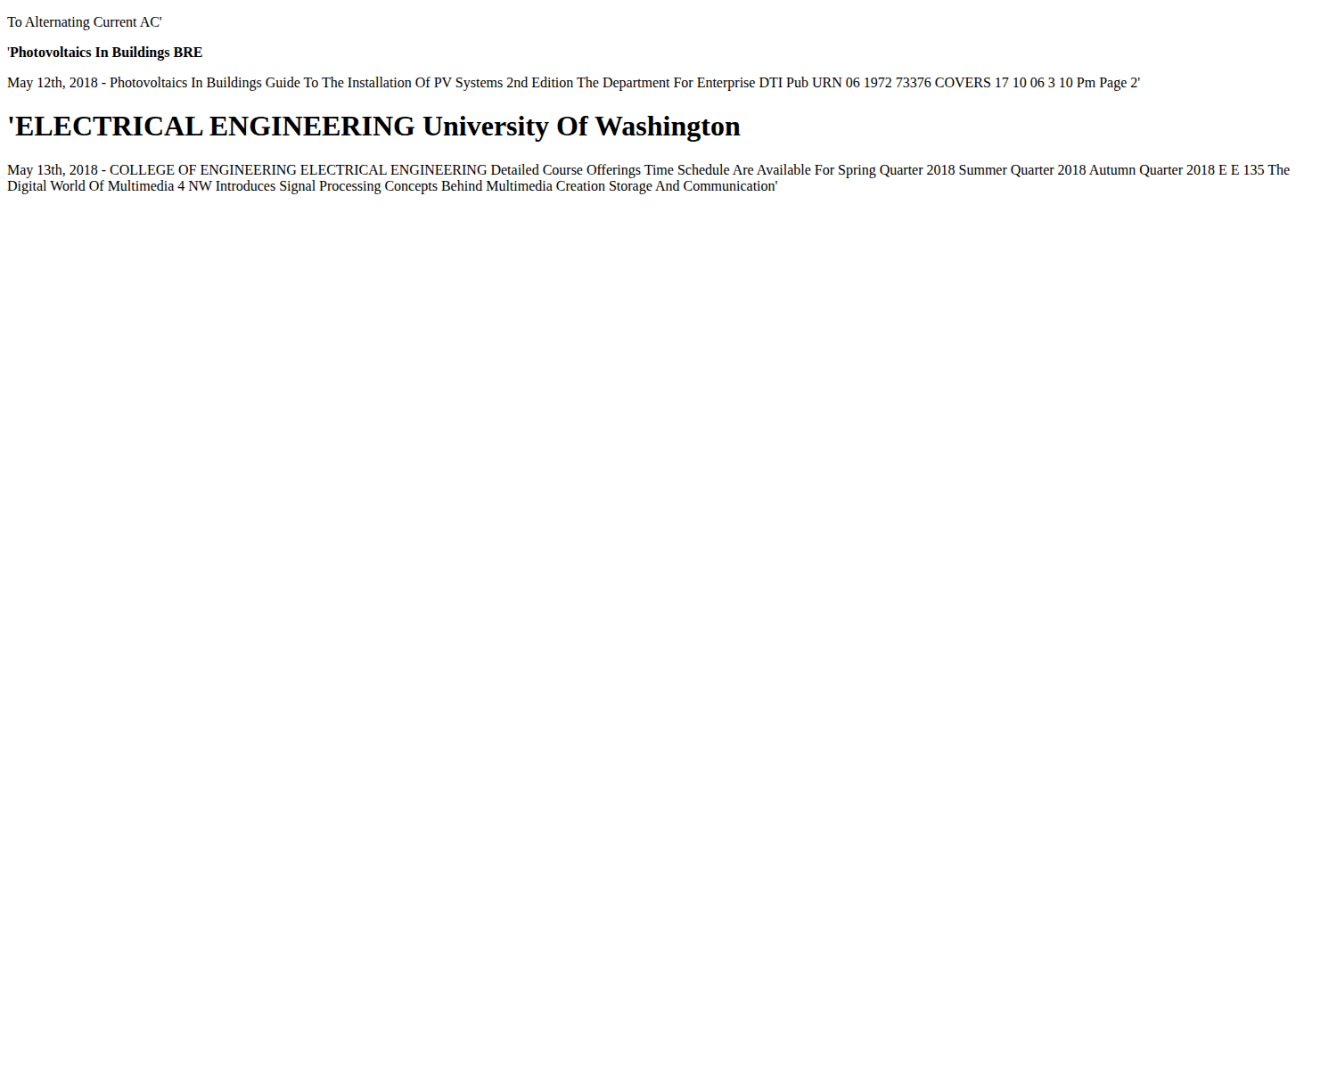To Alternating Current AC'
'Photovoltaics In Buildings BRE
May 12th, 2018 - Photovoltaics In Buildings Guide To The Installation Of PV Systems 2nd Edition The Department For Enterprise DTI Pub URN 06 1972 73376 COVERS 17 10 06 3 10 Pm Page 2'
'ELECTRICAL ENGINEERING University Of Washington
May 13th, 2018 - COLLEGE OF ENGINEERING ELECTRICAL ENGINEERING Detailed Course Offerings Time Schedule Are Available For Spring Quarter 2018 Summer Quarter 2018 Autumn Quarter 2018 E E 135 The Digital World Of Multimedia 4 NW Introduces Signal Processing Concepts Behind Multimedia Creation Storage And Communication'